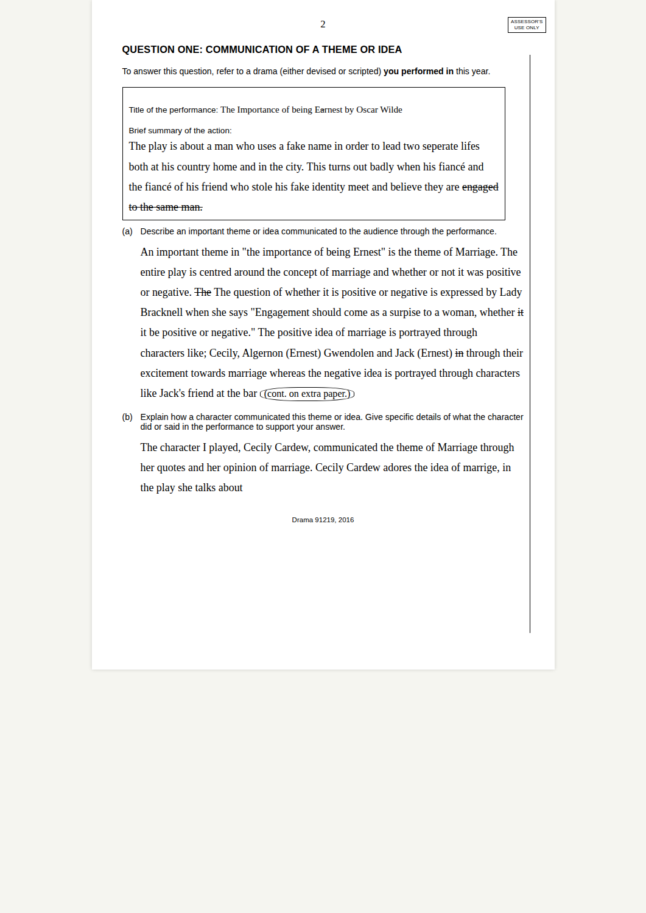Assessor's
use only
2
QUESTION ONE: COMMUNICATION OF A THEME OR IDEA
To answer this question, refer to a drama (either devised or scripted) you performed in this year.
Title of the performance: The Importance of being Earnest by Oscar Wilde
Brief summary of the action:
The play is about a man who uses a fake name in order to lead two seperate lifes both at his country home and in the city. This turns out badly when his fiancé and the fiancé of his friend who stole his fake identity meet and believe they are engaged to the same man.
(a)
Describe an important theme or idea communicated to the audience through the performance.
An important theme in "the importance of being Ernest" is the theme of Marriage. The entire play is centred around the concept of marriage and whether or not it was positive or negative. The The question of whether it is positive or negative is expressed by Lady Bracknell when she says "Engagement should come as a surpise to a woman, whether it it be positive or negative." The positive idea of marriage is portrayed through characters like; Cecily, Algernon (Ernest) Gwendolen and Jack (Ernest) in through their excitement towards marriage whereas the negative idea is portrayed through characters like Jack's friend at the bar (cont. on extra paper.)
(b)
Explain how a character communicated this theme or idea. Give specific details of what the character did or said in the performance to support your answer.
The character I played, Cecily Cardew, communicated the theme of Marriage through her quotes and her opinion of marriage. Cecily Cardew adores the idea of marrige, in the play she talks about
Drama 91219, 2016